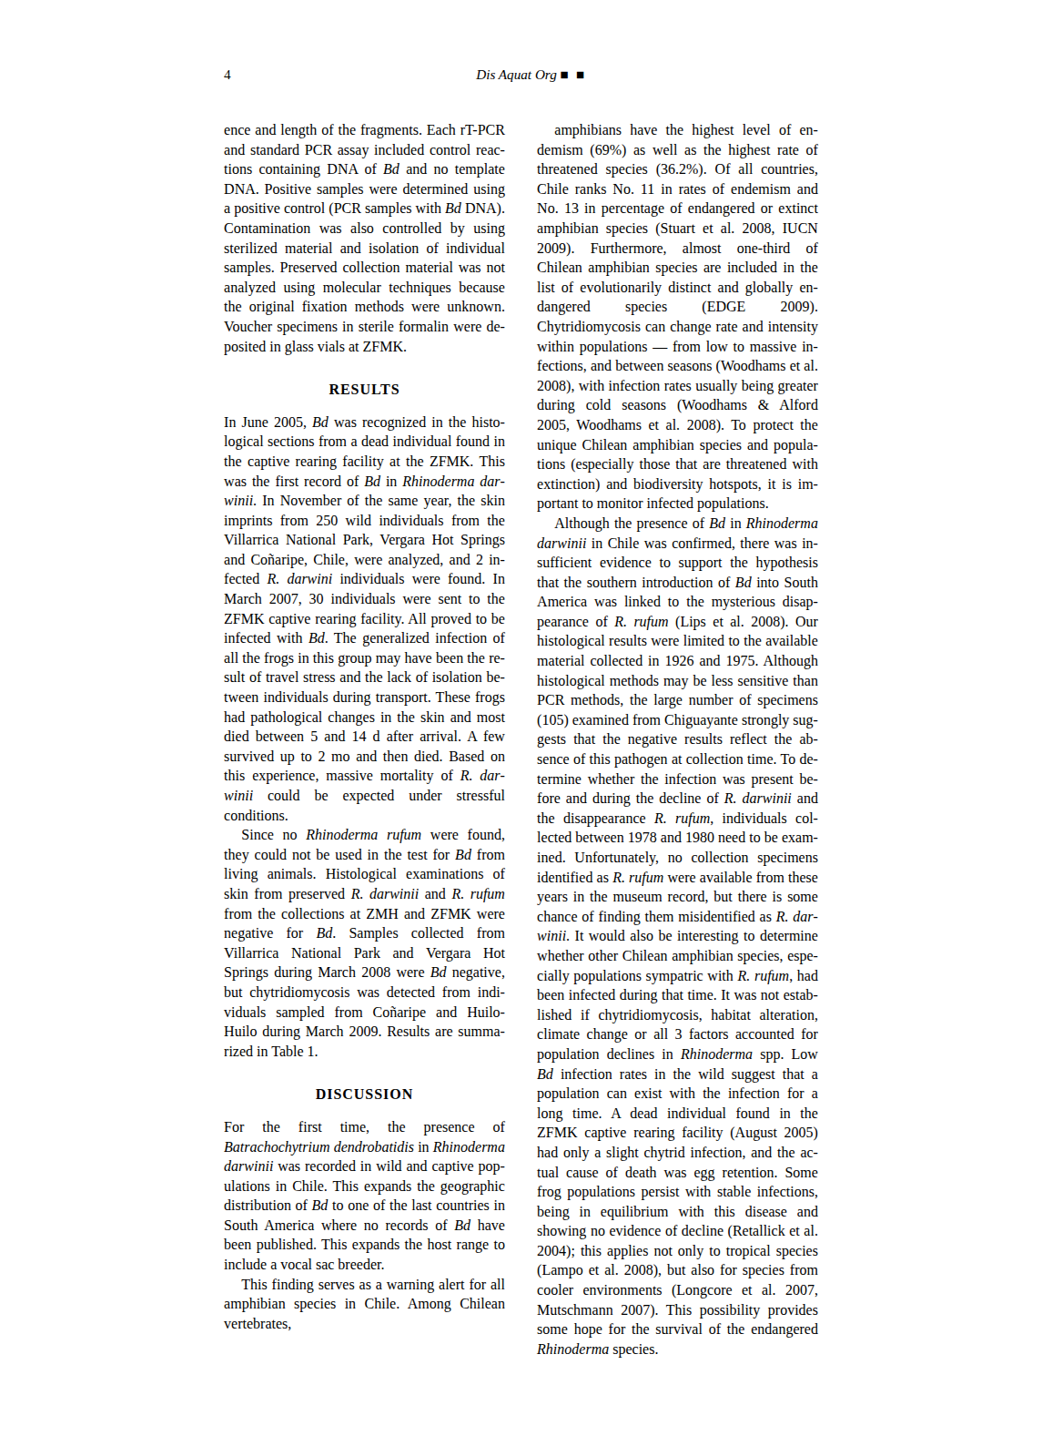4 Dis Aquat Org ■ ■
ence and length of the fragments. Each rT-PCR and standard PCR assay included control reactions containing DNA of Bd and no template DNA. Positive samples were determined using a positive control (PCR samples with Bd DNA). Contamination was also controlled by using sterilized material and isolation of individual samples. Preserved collection material was not analyzed using molecular techniques because the original fixation methods were unknown. Voucher specimens in sterile formalin were deposited in glass vials at ZFMK.
RESULTS
In June 2005, Bd was recognized in the histological sections from a dead individual found in the captive rearing facility at the ZFMK. This was the first record of Bd in Rhinoderma darwinii. In November of the same year, the skin imprints from 250 wild individuals from the Villarrica National Park, Vergara Hot Springs and Coñaripe, Chile, were analyzed, and 2 infected R. darwini individuals were found. In March 2007, 30 individuals were sent to the ZFMK captive rearing facility. All proved to be infected with Bd. The generalized infection of all the frogs in this group may have been the result of travel stress and the lack of isolation between individuals during transport. These frogs had pathological changes in the skin and most died between 5 and 14 d after arrival. A few survived up to 2 mo and then died. Based on this experience, massive mortality of R. darwinii could be expected under stressful conditions.
Since no Rhinoderma rufum were found, they could not be used in the test for Bd from living animals. Histological examinations of skin from preserved R. darwinii and R. rufum from the collections at ZMH and ZFMK were negative for Bd. Samples collected from Villarrica National Park and Vergara Hot Springs during March 2008 were Bd negative, but chytridiomycosis was detected from individuals sampled from Coñaripe and Huilo-Huilo during March 2009. Results are summarized in Table 1.
DISCUSSION
For the first time, the presence of Batrachochytrium dendrobatidis in Rhinoderma darwinii was recorded in wild and captive populations in Chile. This expands the geographic distribution of Bd to one of the last countries in South America where no records of Bd have been published. This expands the host range to include a vocal sac breeder.
This finding serves as a warning alert for all amphibian species in Chile. Among Chilean vertebrates,
amphibians have the highest level of endemism (69%) as well as the highest rate of threatened species (36.2%). Of all countries, Chile ranks No. 11 in rates of endemism and No. 13 in percentage of endangered or extinct amphibian species (Stuart et al. 2008, IUCN 2009). Furthermore, almost one-third of Chilean amphibian species are included in the list of evolutionarily distinct and globally endangered species (EDGE 2009). Chytridiomycosis can change rate and intensity within populations — from low to massive infections, and between seasons (Woodhams et al. 2008), with infection rates usually being greater during cold seasons (Woodhams & Alford 2005, Woodhams et al. 2008). To protect the unique Chilean amphibian species and populations (especially those that are threatened with extinction) and biodiversity hotspots, it is important to monitor infected populations.
Although the presence of Bd in Rhinoderma darwinii in Chile was confirmed, there was insufficient evidence to support the hypothesis that the southern introduction of Bd into South America was linked to the mysterious disappearance of R. rufum (Lips et al. 2008). Our histological results were limited to the available material collected in 1926 and 1975. Although histological methods may be less sensitive than PCR methods, the large number of specimens (105) examined from Chiguayante strongly suggests that the negative results reflect the absence of this pathogen at collection time. To determine whether the infection was present before and during the decline of R. darwinii and the disappearance R. rufum, individuals collected between 1978 and 1980 need to be examined. Unfortunately, no collection specimens identified as R. rufum were available from these years in the museum record, but there is some chance of finding them misidentified as R. darwinii. It would also be interesting to determine whether other Chilean amphibian species, especially populations sympatric with R. rufum, had been infected during that time. It was not established if chytridiomycosis, habitat alteration, climate change or all 3 factors accounted for population declines in Rhinoderma spp. Low Bd infection rates in the wild suggest that a population can exist with the infection for a long time. A dead individual found in the ZFMK captive rearing facility (August 2005) had only a slight chytrid infection, and the actual cause of death was egg retention. Some frog populations persist with stable infections, being in equilibrium with this disease and showing no evidence of decline (Retallick et al. 2004); this applies not only to tropical species (Lampo et al. 2008), but also for species from cooler environments (Longcore et al. 2007, Mutschmann 2007). This possibility provides some hope for the survival of the endangered Rhinoderma species.